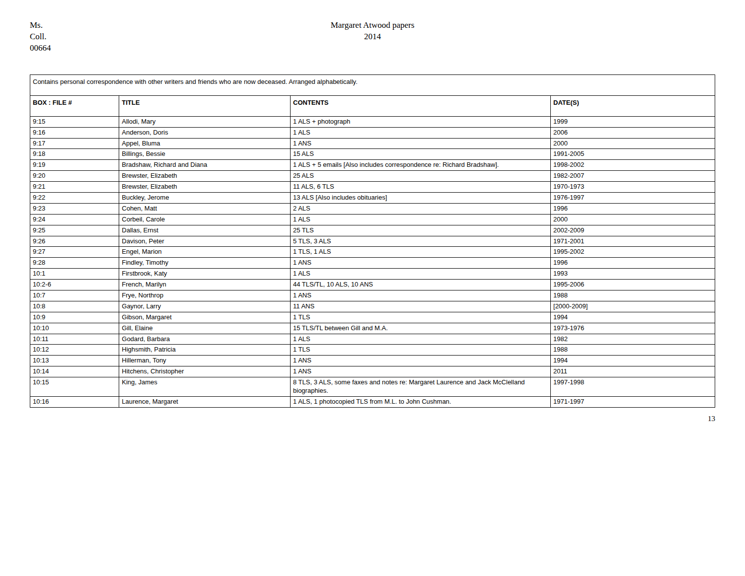Ms.
Coll.
00664
Margaret Atwood papers
2014
| Contains personal correspondence with other writers and friends who are now deceased. Arranged alphabetically. |
| BOX : FILE # | TITLE | CONTENTS | DATE(S) |
| 9:15 | Allodi, Mary | 1 ALS + photograph | 1999 |
| 9:16 | Anderson, Doris | 1 ALS | 2006 |
| 9:17 | Appel, Bluma | 1 ANS | 2000 |
| 9:18 | Billings, Bessie | 15 ALS | 1991-2005 |
| 9:19 | Bradshaw, Richard and Diana | 1 ALS + 5 emails [Also includes correspondence re: Richard Bradshaw]. | 1998-2002 |
| 9:20 | Brewster, Elizabeth | 25 ALS | 1982-2007 |
| 9:21 | Brewster, Elizabeth | 11 ALS, 6 TLS | 1970-1973 |
| 9:22 | Buckley, Jerome | 13 ALS [Also includes obituaries] | 1976-1997 |
| 9:23 | Cohen, Matt | 2 ALS | 1996 |
| 9:24 | Corbeil, Carole | 1 ALS | 2000 |
| 9:25 | Dallas, Ernst | 25 TLS | 2002-2009 |
| 9:26 | Davison, Peter | 5 TLS, 3 ALS | 1971-2001 |
| 9:27 | Engel, Marion | 1 TLS, 1 ALS | 1995-2002 |
| 9:28 | Findley, Timothy | 1 ANS | 1996 |
| 10:1 | Firstbrook, Katy | 1 ALS | 1993 |
| 10:2-6 | French, Marilyn | 44 TLS/TL, 10 ALS, 10 ANS | 1995-2006 |
| 10:7 | Frye, Northrop | 1 ANS | 1988 |
| 10:8 | Gaynor, Larry | 11 ANS | [2000-2009] |
| 10:9 | Gibson, Margaret | 1 TLS | 1994 |
| 10:10 | Gill, Elaine | 15 TLS/TL between Gill and M.A. | 1973-1976 |
| 10:11 | Godard, Barbara | 1 ALS | 1982 |
| 10:12 | Highsmith, Patricia | 1 TLS | 1988 |
| 10:13 | Hillerman, Tony | 1 ANS | 1994 |
| 10:14 | Hitchens, Christopher | 1 ANS | 2011 |
| 10:15 | King, James | 8 TLS, 3 ALS, some faxes and notes re: Margaret Laurence and Jack McClelland biographies. | 1997-1998 |
| 10:16 | Laurence, Margaret | 1 ALS, 1 photocopied TLS from M.L. to John Cushman. | 1971-1997 |
13